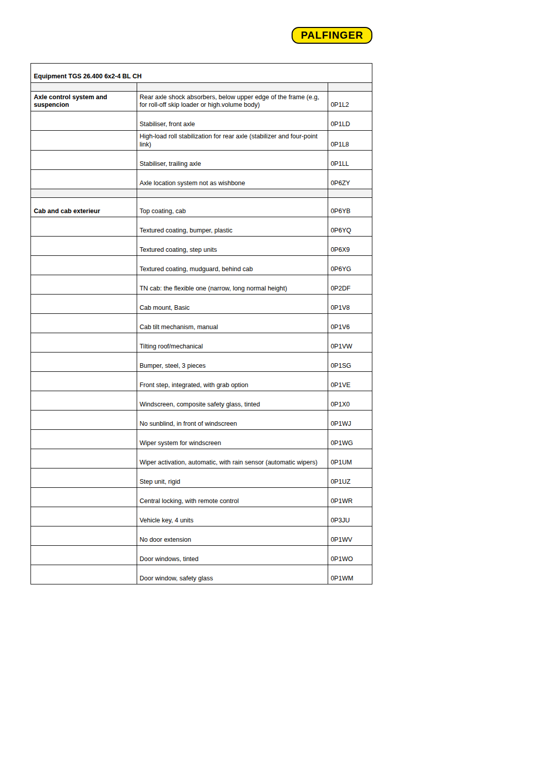PALFINGER
| Equipment TGS 26.400 6x2-4 BL CH |
| Axle control system and suspencion | Rear axle shock absorbers, below upper edge of the frame (e.g, for roll-off skip loader or high.volume body) | 0P1L2 |
| | Stabiliser, front axle | 0P1LD |
| | High-load roll stabilization for rear axle (stabilizer and four-point link) | 0P1L8 |
| | Stabiliser, trailing axle | 0P1LL |
| | Axle location system not as wishbone | 0P6ZY |
| Cab and cab exterieur | Top coating, cab | 0P6YB |
| | Textured coating, bumper, plastic | 0P6YQ |
| | Textured coating, step units | 0P6X9 |
| | Textured coating, mudguard, behind cab | 0P6YG |
| | TN cab: the flexible one (narrow, long normal height) | 0P2DF |
| | Cab mount, Basic | 0P1V8 |
| | Cab tilt mechanism, manual | 0P1V6 |
| | Tilting roof/mechanical | 0P1VW |
| | Bumper, steel, 3 pieces | 0P1SG |
| | Front step, integrated, with grab option | 0P1VE |
| | Windscreen, composite safety glass, tinted | 0P1X0 |
| | No sunblind, in front of windscreen | 0P1WJ |
| | Wiper system for windscreen | 0P1WG |
| | Wiper activation, automatic, with rain sensor (automatic wipers) | 0P1UM |
| | Step unit, rigid | 0P1UZ |
| | Central locking, with remote control | 0P1WR |
| | Vehicle key, 4 units | 0P3JU |
| | No door extension | 0P1WV |
| | Door windows, tinted | 0P1WO |
| | Door window, safety glass | 0P1WM |